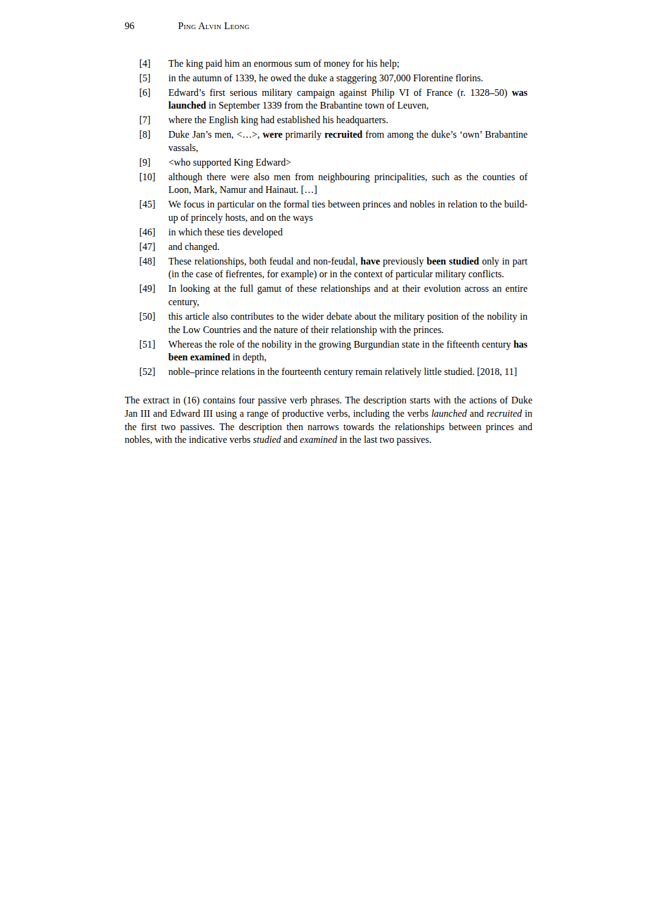96 Ping Alvin Leong
[4] The king paid him an enormous sum of money for his help;
[5] in the autumn of 1339, he owed the duke a staggering 307,000 Florentine florins.
[6] Edward’s first serious military campaign against Philip VI of France (r. 1328–50) was launched in September 1339 from the Brabantine town of Leuven,
[7] where the English king had established his headquarters.
[8] Duke Jan’s men, <…>, were primarily recruited from among the duke’s ‘own’ Brabantine vassals,
[9] <who supported King Edward>
[10] although there were also men from neighbouring principalities, such as the counties of Loon, Mark, Namur and Hainaut. […]
[45] We focus in particular on the formal ties between princes and nobles in relation to the build-up of princely hosts, and on the ways
[46] in which these ties developed
[47] and changed.
[48] These relationships, both feudal and non-feudal, have previously been studied only in part (in the case of fiefrentes, for example) or in the context of particular military conflicts.
[49] In looking at the full gamut of these relationships and at their evolution across an entire century,
[50] this article also contributes to the wider debate about the military position of the nobility in the Low Countries and the nature of their relationship with the princes.
[51] Whereas the role of the nobility in the growing Burgundian state in the fifteenth century has been examined in depth,
[52] noble–prince relations in the fourteenth century remain relatively little studied. [2018, 11]
The extract in (16) contains four passive verb phrases. The description starts with the actions of Duke Jan III and Edward III using a range of productive verbs, including the verbs launched and recruited in the first two passives. The description then narrows towards the relationships between princes and nobles, with the indicative verbs studied and examined in the last two passives.